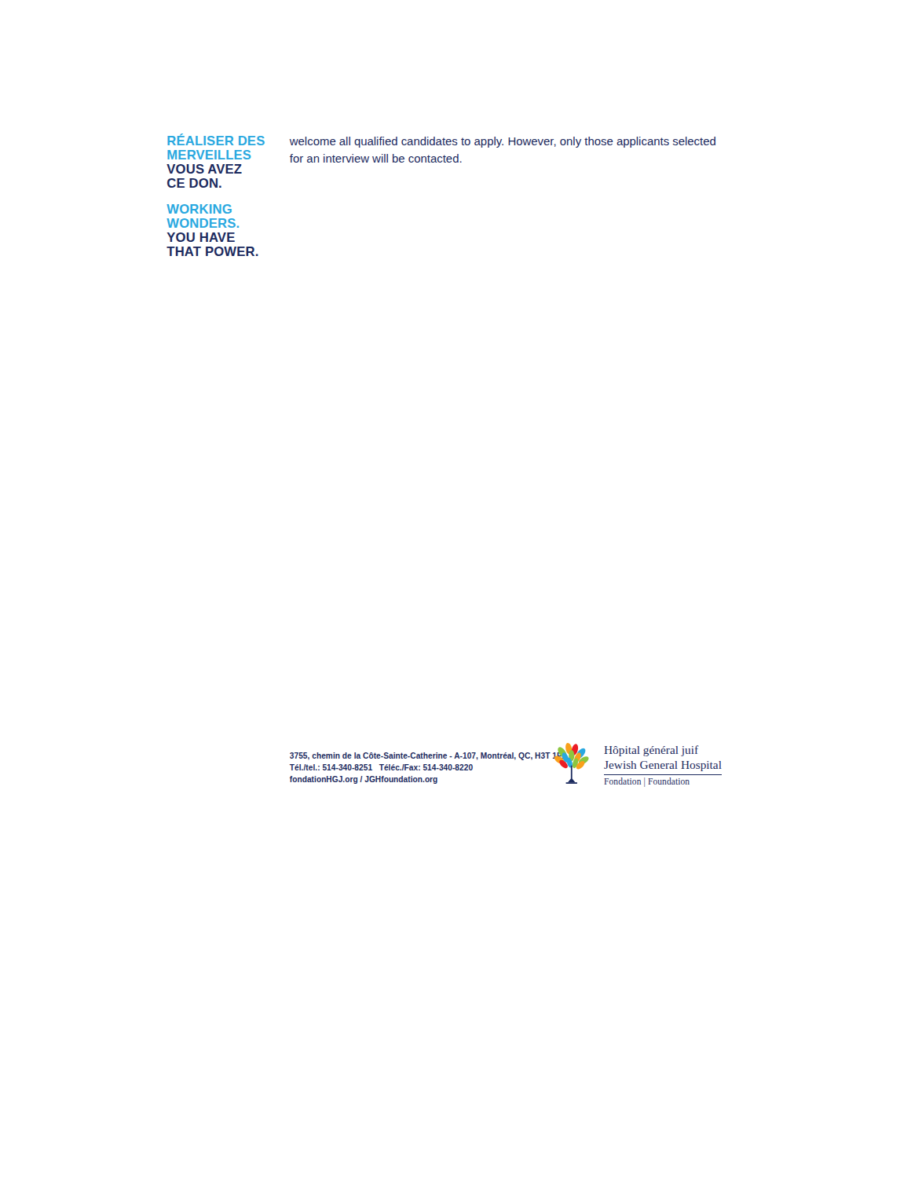Réaliser des
merveilles
Vous avez
ce don. Working
wonders.
You have
that power.
welcome all qualified candidates to apply. However, only those applicants selected for an interview will be contacted.
3755, chemin de la Côte-Sainte-Catherine - A-107, Montréal, QC, H3T 1E2
Tél./tel.: 514-340-8251 Téléc./Fax: 514-340-8220
fondationHGJ.org / JGHfoundation.org
Hôpital général juif
Jewish General Hospital
Fondation | Foundation